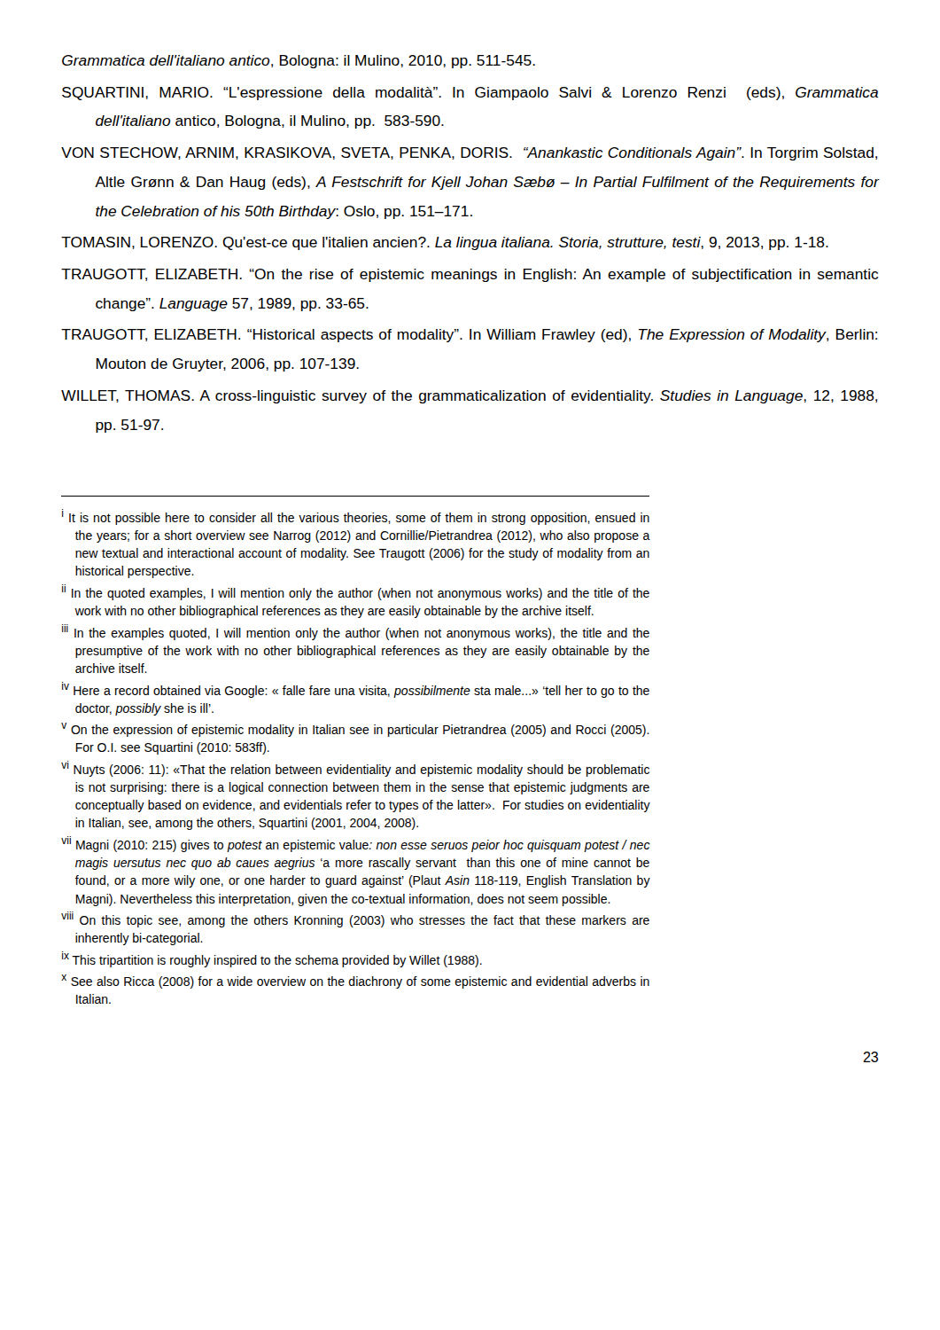Grammatica dell'italiano antico, Bologna: il Mulino, 2010, pp. 511-545.
SQUARTINI, MARIO. “L'espressione della modalità”. In Giampaolo Salvi & Lorenzo Renzi (eds), Grammatica dell'italiano antico, Bologna, il Mulino, pp. 583-590.
VON STECHOW, ARNIM, KRASIKOVA, SVETA, PENKA, DORIS. “Anankastic Conditionals Again”. In Torgrim Solstad, Altle Grønn & Dan Haug (eds), A Festschrift for Kjell Johan Sæbø – In Partial Fulfilment of the Requirements for the Celebration of his 50th Birthday: Oslo, pp. 151–171.
TOMASIN, LORENZO. Qu'est-ce que l'italien ancien?. La lingua italiana. Storia, strutture, testi, 9, 2013, pp. 1-18.
TRAUGOTT, ELIZABETH. “On the rise of epistemic meanings in English: An example of subjectification in semantic change”. Language 57, 1989, pp. 33-65.
TRAUGOTT, ELIZABETH. “Historical aspects of modality”. In William Frawley (ed), The Expression of Modality, Berlin: Mouton de Gruyter, 2006, pp. 107-139.
WILLET, THOMAS. A cross-linguistic survey of the grammaticalization of evidentiality. Studies in Language, 12, 1988, pp. 51-97.
i It is not possible here to consider all the various theories, some of them in strong opposition, ensued in the years; for a short overview see Narrog (2012) and Cornillie/Pietrandrea (2012), who also propose a new textual and interactional account of modality. See Traugott (2006) for the study of modality from an historical perspective.
ii In the quoted examples, I will mention only the author (when not anonymous works) and the title of the work with no other bibliographical references as they are easily obtainable by the archive itself.
iii In the examples quoted, I will mention only the author (when not anonymous works), the title and the presumptive of the work with no other bibliographical references as they are easily obtainable by the archive itself.
iv Here a record obtained via Google: « falle fare una visita, possibilmente sta male...» ‘tell her to go to the doctor, possibly she is ill’.
v On the expression of epistemic modality in Italian see in particular Pietrandrea (2005) and Rocci (2005). For O.I. see Squartini (2010: 583ff).
vi Nuyts (2006: 11): «That the relation between evidentiality and epistemic modality should be problematic is not surprising: there is a logical connection between them in the sense that epistemic judgments are conceptually based on evidence, and evidentials refer to types of the latter». For studies on evidentiality in Italian, see, among the others, Squartini (2001, 2004, 2008).
vii Magni (2010: 215) gives to potest an epistemic value: non esse seruos peior hoc quisquam potest / nec magis uersutus nec quo ab caues aegrius ‘a more rascally servant than this one of mine cannot be found, or a more wily one, or one harder to guard against’ (Plaut Asin 118-119, English Translation by Magni). Nevertheless this interpretation, given the co-textual information, does not seem possible.
viii On this topic see, among the others Kronning (2003) who stresses the fact that these markers are inherently bi-categorial.
ix This tripartition is roughly inspired to the schema provided by Willet (1988).
x See also Ricca (2008) for a wide overview on the diachrony of some epistemic and evidential adverbs in Italian.
23